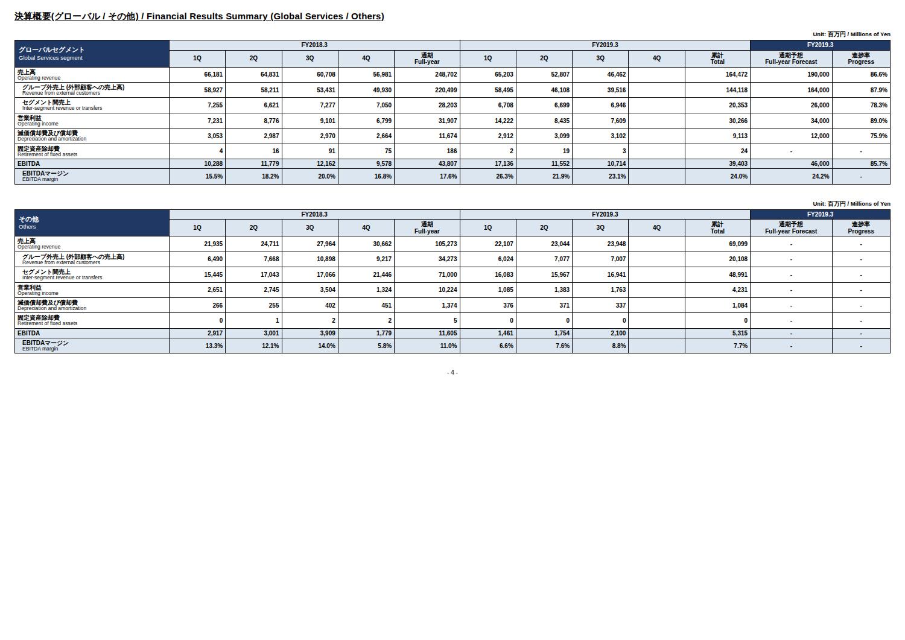決算概要(グローバル / その他) / Financial Results Summary (Global Services / Others)
Unit: 百万円 / Millions of Yen
| グローバルセグメント Global Services segment | FY2018.3 | FY2019.3 | FY2019.3 |
| --- | --- | --- | --- |
| 1Q | 2Q | 3Q | 4Q | 通期 Full-year | 1Q | 2Q | 3Q | 4Q | 累計 Total | 通期予想 Full-year Forecast | 進捗率 Progress |
| 売上高 Operating revenue | 66,181 | 64,831 | 60,708 | 56,981 | 248,702 | 65,203 | 52,807 | 46,462 | | 164,472 | 190,000 | 86.6% |
| グループ外売上 (外部顧客への売上高) Revenue from external customers | 58,927 | 58,211 | 53,431 | 49,930 | 220,499 | 58,495 | 46,108 | 39,516 | | 144,118 | 164,000 | 87.9% |
| セグメント間売上 Inter-segment revenue or transfers | 7,255 | 6,621 | 7,277 | 7,050 | 28,203 | 6,708 | 6,699 | 6,946 | | 20,353 | 26,000 | 78.3% |
| 営業利益 Operating income | 7,231 | 8,776 | 9,101 | 6,799 | 31,907 | 14,222 | 8,435 | 7,609 | | 30,266 | 34,000 | 89.0% |
| 減価償却費及び償却費 Depreciation and amortization | 3,053 | 2,987 | 2,970 | 2,664 | 11,674 | 2,912 | 3,099 | 3,102 | | 9,113 | 12,000 | 75.9% |
| 固定資産除却費 Retirement of fixed assets | 4 | 16 | 91 | 75 | 186 | 2 | 19 | 3 | | 24 | - | - |
| EBITDA | 10,288 | 11,779 | 12,162 | 9,578 | 43,807 | 17,136 | 11,552 | 10,714 | | 39,403 | 46,000 | 85.7% |
| EBITDAマージン EBITDA margin | 15.5% | 18.2% | 20.0% | 16.8% | 17.6% | 26.3% | 21.9% | 23.1% | | 24.0% | 24.2% | - |
Unit: 百万円 / Millions of Yen
| その他 Others | FY2018.3 | FY2019.3 | FY2019.3 |
| --- | --- | --- | --- |
| 1Q | 2Q | 3Q | 4Q | 通期 Full-year | 1Q | 2Q | 3Q | 4Q | 累計 Total | 通期予想 Full-year Forecast | 進捗率 Progress |
| 売上高 Operating revenue | 21,935 | 24,711 | 27,964 | 30,662 | 105,273 | 22,107 | 23,044 | 23,948 | | 69,099 | - | - |
| グループ外売上 (外部顧客への売上高) Revenue from external customers | 6,490 | 7,668 | 10,898 | 9,217 | 34,273 | 6,024 | 7,077 | 7,007 | | 20,108 | - | - |
| セグメント間売上 Inter-segment revenue or transfers | 15,445 | 17,043 | 17,066 | 21,446 | 71,000 | 16,083 | 15,967 | 16,941 | | 48,991 | - | - |
| 営業利益 Operating income | 2,651 | 2,745 | 3,504 | 1,324 | 10,224 | 1,085 | 1,383 | 1,763 | | 4,231 | - | - |
| 減価償却費及び償却費 Depreciation and amortization | 266 | 255 | 402 | 451 | 1,374 | 376 | 371 | 337 | | 1,084 | - | - |
| 固定資産除却費 Retirement of fixed assets | 0 | 1 | 2 | 2 | 5 | 0 | 0 | 0 | | 0 | - | - |
| EBITDA | 2,917 | 3,001 | 3,909 | 1,779 | 11,605 | 1,461 | 1,754 | 2,100 | | 5,315 | - | - |
| EBITDAマージン EBITDA margin | 13.3% | 12.1% | 14.0% | 5.8% | 11.0% | 6.6% | 7.6% | 8.8% | | 7.7% | - | - |
- 4 -